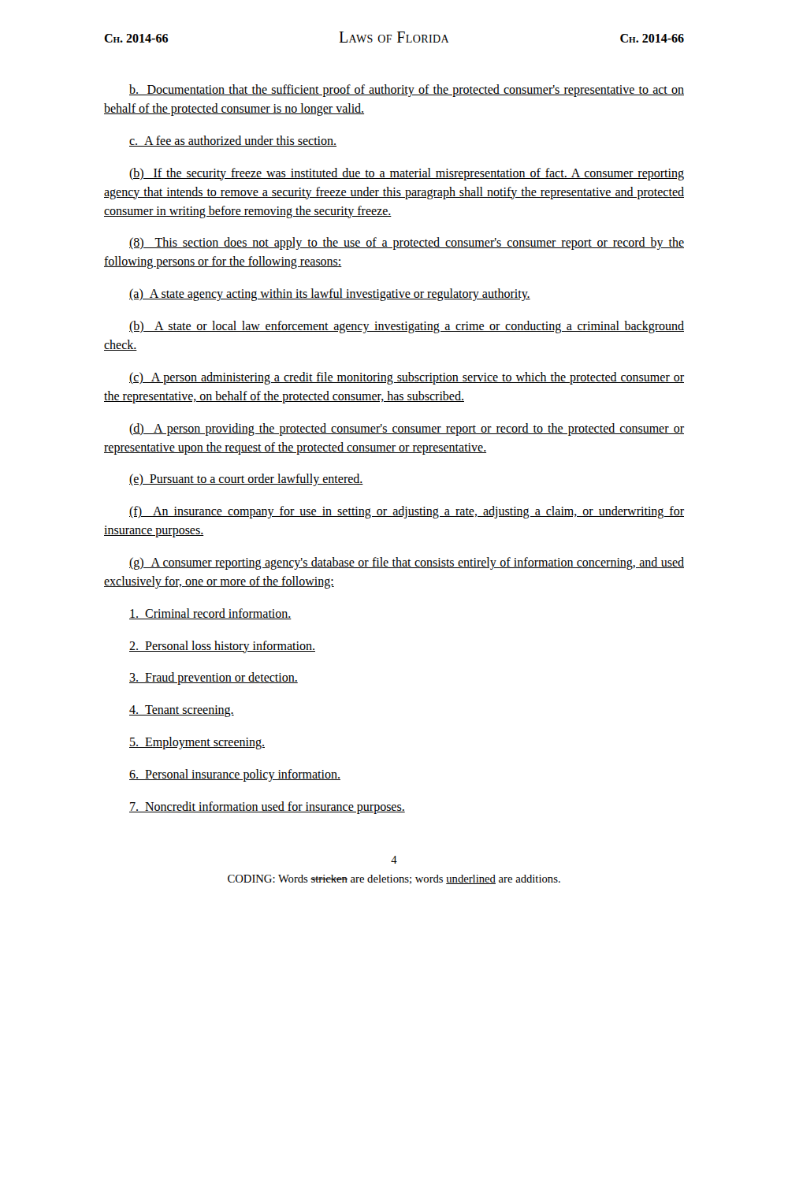Ch. 2014-66 Laws of Florida Ch. 2014-66
b. Documentation that the sufficient proof of authority of the protected consumer's representative to act on behalf of the protected consumer is no longer valid.
c. A fee as authorized under this section.
(b) If the security freeze was instituted due to a material misrepresentation of fact. A consumer reporting agency that intends to remove a security freeze under this paragraph shall notify the representative and protected consumer in writing before removing the security freeze.
(8) This section does not apply to the use of a protected consumer's consumer report or record by the following persons or for the following reasons:
(a) A state agency acting within its lawful investigative or regulatory authority.
(b) A state or local law enforcement agency investigating a crime or conducting a criminal background check.
(c) A person administering a credit file monitoring subscription service to which the protected consumer or the representative, on behalf of the protected consumer, has subscribed.
(d) A person providing the protected consumer's consumer report or record to the protected consumer or representative upon the request of the protected consumer or representative.
(e) Pursuant to a court order lawfully entered.
(f) An insurance company for use in setting or adjusting a rate, adjusting a claim, or underwriting for insurance purposes.
(g) A consumer reporting agency's database or file that consists entirely of information concerning, and used exclusively for, one or more of the following:
1. Criminal record information.
2. Personal loss history information.
3. Fraud prevention or detection.
4. Tenant screening.
5. Employment screening.
6. Personal insurance policy information.
7. Noncredit information used for insurance purposes.
4
CODING: Words stricken are deletions; words underlined are additions.